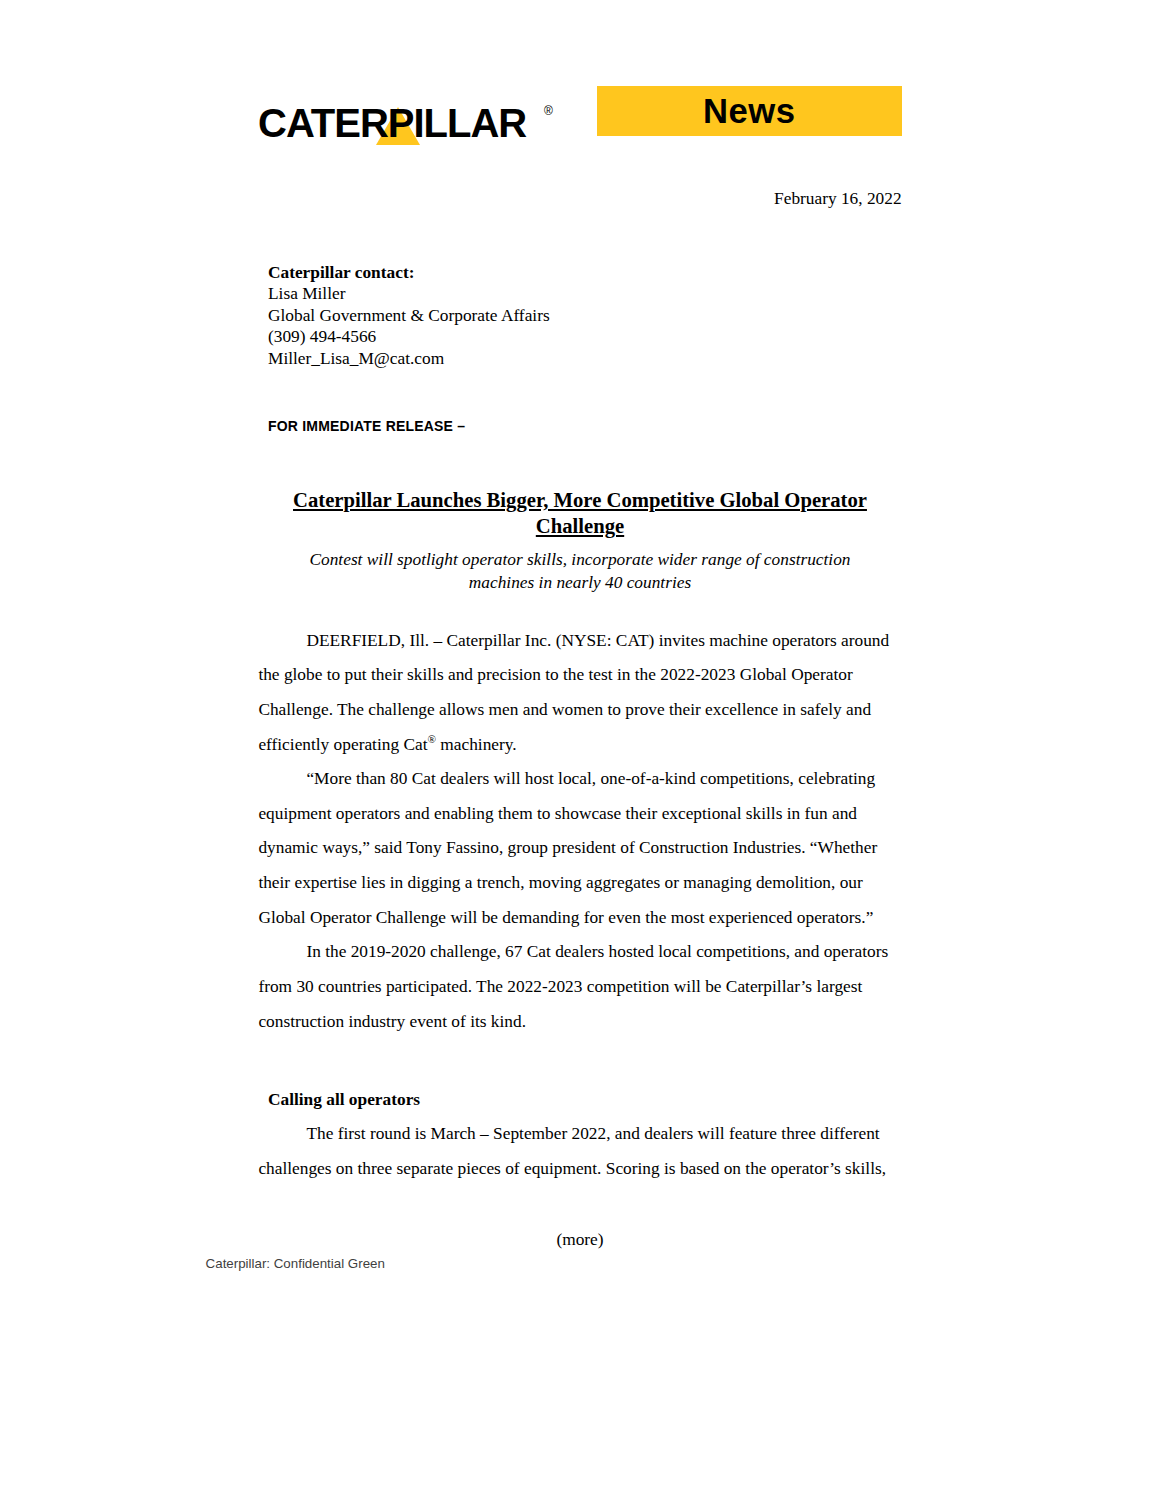CATERPILLAR ®
News
February 16, 2022
Caterpillar contact:
Lisa Miller
Global Government & Corporate Affairs
(309) 494-4566
Miller_Lisa_M@cat.com
FOR IMMEDIATE RELEASE –
Caterpillar Launches Bigger, More Competitive Global Operator Challenge
Contest will spotlight operator skills, incorporate wider range of construction machines in nearly 40 countries
DEERFIELD, Ill. – Caterpillar Inc. (NYSE: CAT) invites machine operators around the globe to put their skills and precision to the test in the 2022-2023 Global Operator Challenge. The challenge allows men and women to prove their excellence in safely and efficiently operating Cat® machinery.
“More than 80 Cat dealers will host local, one-of-a-kind competitions, celebrating equipment operators and enabling them to showcase their exceptional skills in fun and dynamic ways,” said Tony Fassino, group president of Construction Industries. “Whether their expertise lies in digging a trench, moving aggregates or managing demolition, our Global Operator Challenge will be demanding for even the most experienced operators.”
In the 2019-2020 challenge, 67 Cat dealers hosted local competitions, and operators from 30 countries participated. The 2022-2023 competition will be Caterpillar’s largest construction industry event of its kind.
Calling all operators
The first round is March – September 2022, and dealers will feature three different challenges on three separate pieces of equipment. Scoring is based on the operator’s skills,
(more)
Caterpillar: Confidential Green